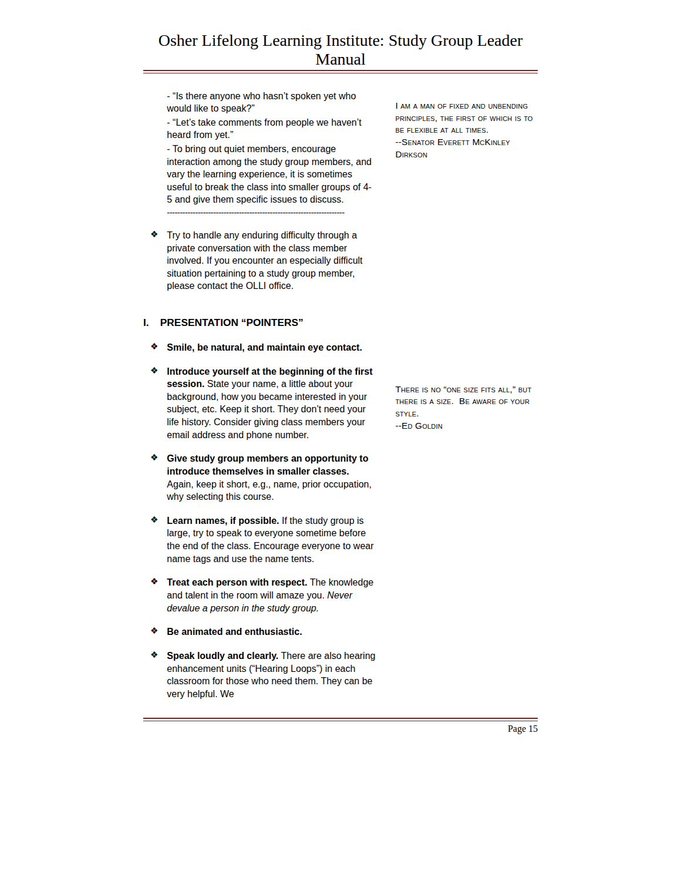Osher Lifelong Learning Institute: Study Group Leader Manual
- “Is there anyone who hasn’t spoken yet who would like to speak?”
- “Let’s take comments from people we haven’t heard from yet.”
- To bring out quiet members, encourage interaction among the study group members, and vary the learning experience, it is sometimes useful to break the class into smaller groups of 4-5 and give them specific issues to discuss.
---------------------------------------------------------------------
Try to handle any enduring difficulty through a private conversation with the class member involved. If you encounter an especially difficult situation pertaining to a study group member, please contact the OLLI office.
I. Presentation “Pointers”
Smile, be natural, and maintain eye contact.
Introduce yourself at the beginning of the first session. State your name, a little about your background, how you became interested in your subject, etc. Keep it short. They don’t need your life history. Consider giving class members your email address and phone number.
Give study group members an opportunity to introduce themselves in smaller classes. Again, keep it short, e.g., name, prior occupation, why selecting this course.
Learn names, if possible. If the study group is large, try to speak to everyone sometime before the end of the class. Encourage everyone to wear name tags and use the name tents.
Treat each person with respect. The knowledge and talent in the room will amaze you. Never devalue a person in the study group.
Be animated and enthusiastic.
Speak loudly and clearly. There are also hearing enhancement units (“Hearing Loops”) in each classroom for those who need them. They can be very helpful. We
I am a man of fixed and unbending principles, the first of which is to be flexible at all times. --Senator Everett McKinley Dirkson
There is no “one size fits all,” but there is a size. Be aware of your style. --Ed Goldin
Page 15